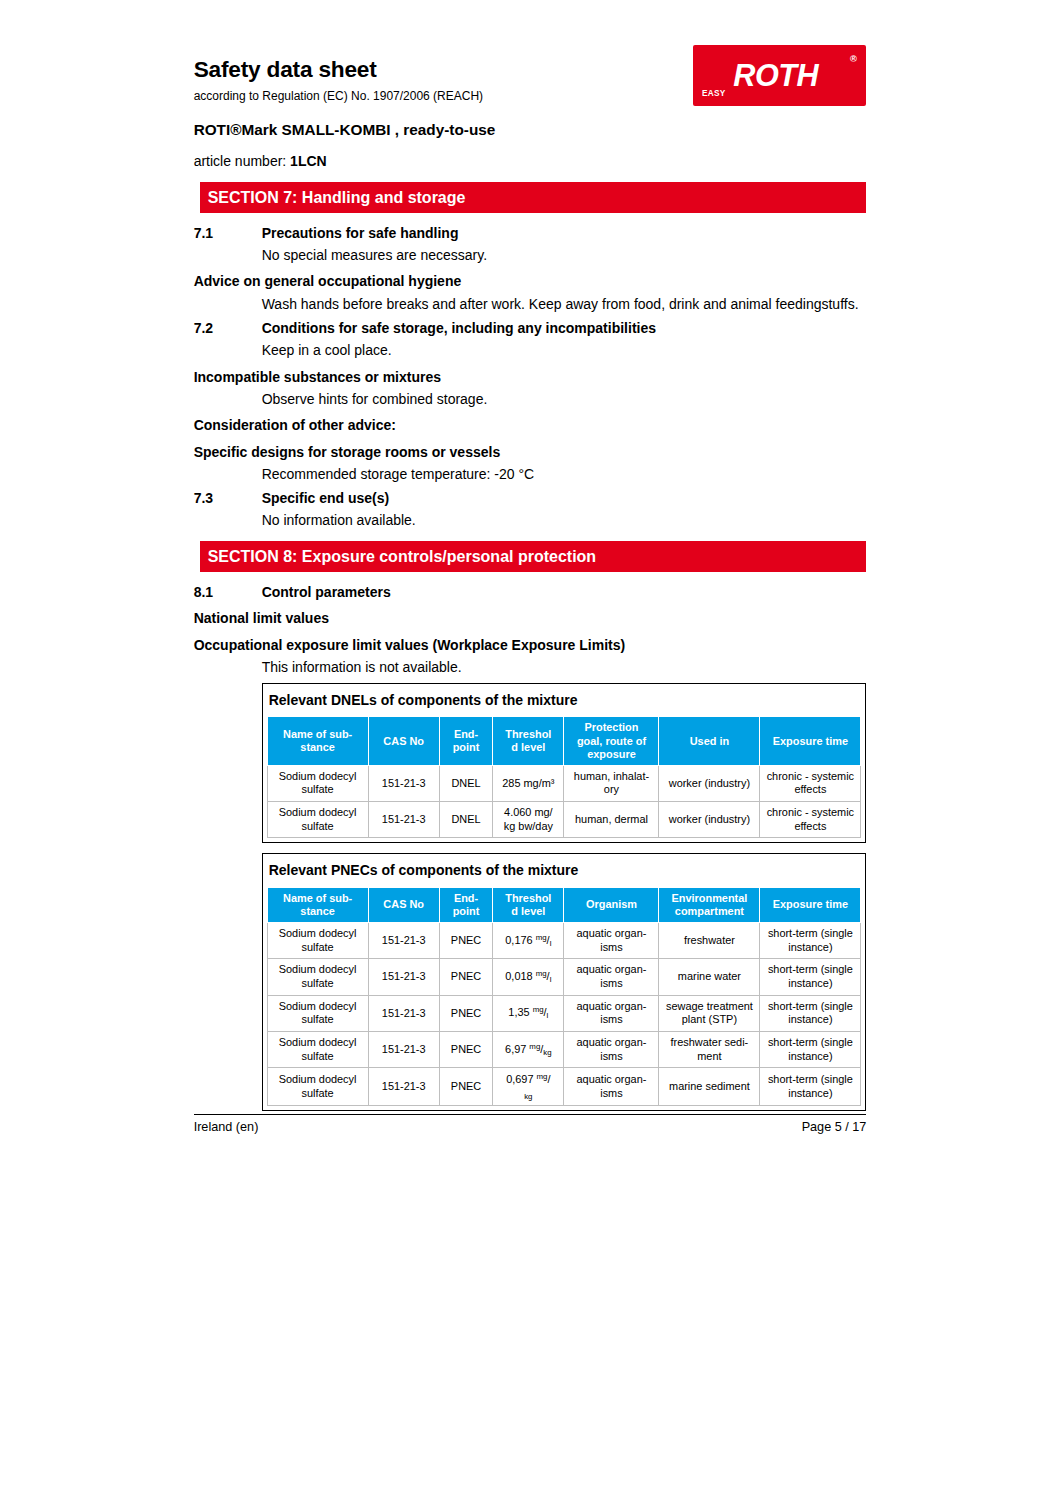ROTH ® EASY
Safety data sheet
according to Regulation (EC) No. 1907/2006 (REACH)
ROTI®Mark SMALL-KOMBI , ready-to-use
article number: 1LCN
SECTION 7: Handling and storage
7.1
Precautions for safe handling
No special measures are necessary.
Advice on general occupational hygiene
Wash hands before breaks and after work. Keep away from food, drink and animal feedingstuffs.
7.2
Conditions for safe storage, including any incompatibilities
Keep in a cool place.
Incompatible substances or mixtures
Observe hints for combined storage.
Consideration of other advice:
Specific designs for storage rooms or vessels
Recommended storage temperature: -20 °C
7.3
Specific end use(s)
No information available.
SECTION 8: Exposure controls/personal protection
8.1
Control parameters
National limit values
Occupational exposure limit values (Workplace Exposure Limits)
This information is not available.
Relevant DNELs of components of the mixture
| Name of sub- stance | CAS No | End- point | Threshol d level | Protection goal, route of exposure | Used in | Exposure time |
| --- | --- | --- | --- | --- | --- | --- |
| Sodium dodecyl sulfate | 151-21-3 | DNEL | 285 mg/m³ | human, inhalat- ory | worker (industry) | chronic - systemic effects |
| Sodium dodecyl sulfate | 151-21-3 | DNEL | 4.060 mg/ kg bw/day | human, dermal | worker (industry) | chronic - systemic effects |
Relevant PNECs of components of the mixture
| Name of sub- stance | CAS No | End- point | Threshol d level | Organism | Environmental compartment | Exposure time |
| --- | --- | --- | --- | --- | --- | --- |
| Sodium dodecyl sulfate | 151-21-3 | PNEC | 0,176 mg / l | aquatic organ- isms | freshwater | short-term (single instance) |
| Sodium dodecyl sulfate | 151-21-3 | PNEC | 0,018 mg / l | aquatic organ- isms | marine water | short-term (single instance) |
| Sodium dodecyl sulfate | 151-21-3 | PNEC | 1,35 mg / l | aquatic organ- isms | sewage treatment plant (STP) | short-term (single instance) |
| Sodium dodecyl sulfate | 151-21-3 | PNEC | 6,97 mg / kg | aquatic organ- isms | freshwater sedi- ment | short-term (single instance) |
| Sodium dodecyl sulfate | 151-21-3 | PNEC | 0,697 mg / kg | aquatic organ- isms | marine sediment | short-term (single instance) |
Ireland (en) Page 5 / 17